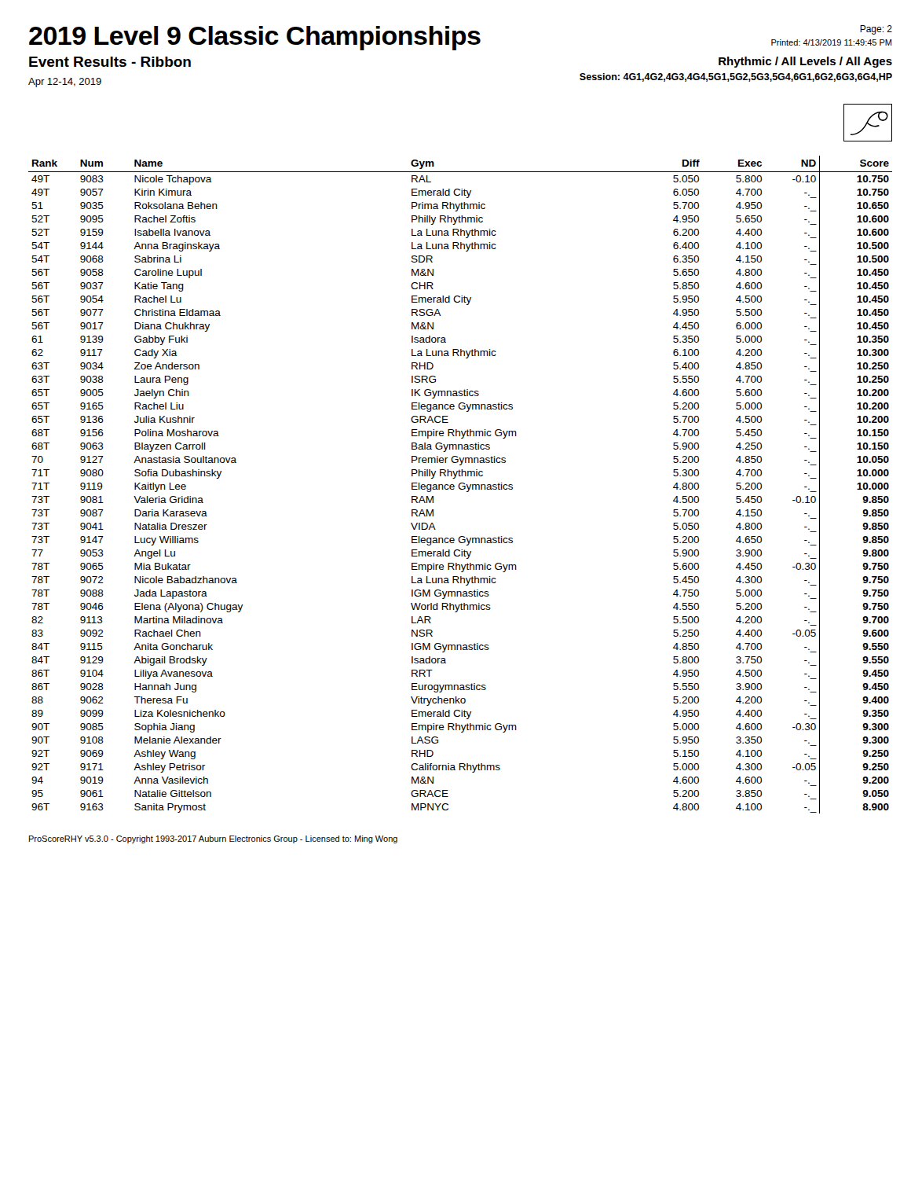2019 Level 9 Classic Championships
Event Results - Ribbon
Apr 12-14, 2019
Page: 2
Printed: 4/13/2019 11:49:45 PM
Rhythmic / All Levels / All Ages
Session: 4G1,4G2,4G3,4G4,5G1,5G2,5G3,5G4,6G1,6G2,6G3,6G4,HP
| Rank | Num | Name | Gym | Diff | Exec | ND | Score |
| --- | --- | --- | --- | --- | --- | --- | --- |
| 49T | 9083 | Nicole Tchapova | RAL | 5.050 | 5.800 | -0.10 | 10.750 |
| 49T | 9057 | Kirin Kimura | Emerald City | 6.050 | 4.700 | -._ | 10.750 |
| 51 | 9035 | Roksolana Behen | Prima Rhythmic | 5.700 | 4.950 | -._ | 10.650 |
| 52T | 9095 | Rachel Zoftis | Philly Rhythmic | 4.950 | 5.650 | -._ | 10.600 |
| 52T | 9159 | Isabella Ivanova | La Luna Rhythmic | 6.200 | 4.400 | -._ | 10.600 |
| 54T | 9144 | Anna Braginskaya | La Luna Rhythmic | 6.400 | 4.100 | -._ | 10.500 |
| 54T | 9068 | Sabrina Li | SDR | 6.350 | 4.150 | -._ | 10.500 |
| 56T | 9058 | Caroline Lupul | M&N | 5.650 | 4.800 | -._ | 10.450 |
| 56T | 9037 | Katie Tang | CHR | 5.850 | 4.600 | -._ | 10.450 |
| 56T | 9054 | Rachel Lu | Emerald City | 5.950 | 4.500 | -._ | 10.450 |
| 56T | 9077 | Christina Eldamaa | RSGA | 4.950 | 5.500 | -._ | 10.450 |
| 56T | 9017 | Diana Chukhray | M&N | 4.450 | 6.000 | -._ | 10.450 |
| 61 | 9139 | Gabby Fuki | Isadora | 5.350 | 5.000 | -._ | 10.350 |
| 62 | 9117 | Cady Xia | La Luna Rhythmic | 6.100 | 4.200 | -._ | 10.300 |
| 63T | 9034 | Zoe Anderson | RHD | 5.400 | 4.850 | -._ | 10.250 |
| 63T | 9038 | Laura Peng | ISRG | 5.550 | 4.700 | -._ | 10.250 |
| 65T | 9005 | Jaelyn Chin | IK Gymnastics | 4.600 | 5.600 | -._ | 10.200 |
| 65T | 9165 | Rachel Liu | Elegance Gymnastics | 5.200 | 5.000 | -._ | 10.200 |
| 65T | 9136 | Julia Kushnir | GRACE | 5.700 | 4.500 | -._ | 10.200 |
| 68T | 9156 | Polina Mosharova | Empire Rhythmic Gym | 4.700 | 5.450 | -._ | 10.150 |
| 68T | 9063 | Blayzen Carroll | Bala Gymnastics | 5.900 | 4.250 | -._ | 10.150 |
| 70 | 9127 | Anastasia Soultanova | Premier Gymnastics | 5.200 | 4.850 | -._ | 10.050 |
| 71T | 9080 | Sofia Dubashinsky | Philly Rhythmic | 5.300 | 4.700 | -._ | 10.000 |
| 71T | 9119 | Kaitlyn Lee | Elegance Gymnastics | 4.800 | 5.200 | -._ | 10.000 |
| 73T | 9081 | Valeria Gridina | RAM | 4.500 | 5.450 | -0.10 | 9.850 |
| 73T | 9087 | Daria Karaseva | RAM | 5.700 | 4.150 | -._ | 9.850 |
| 73T | 9041 | Natalia Dreszer | VIDA | 5.050 | 4.800 | -._ | 9.850 |
| 73T | 9147 | Lucy Williams | Elegance Gymnastics | 5.200 | 4.650 | -._ | 9.850 |
| 77 | 9053 | Angel Lu | Emerald City | 5.900 | 3.900 | -._ | 9.800 |
| 78T | 9065 | Mia Bukatar | Empire Rhythmic Gym | 5.600 | 4.450 | -0.30 | 9.750 |
| 78T | 9072 | Nicole Babadzhanova | La Luna Rhythmic | 5.450 | 4.300 | -._ | 9.750 |
| 78T | 9088 | Jada Lapastora | IGM Gymnastics | 4.750 | 5.000 | -._ | 9.750 |
| 78T | 9046 | Elena (Alyona) Chugay | World Rhythmics | 4.550 | 5.200 | -._ | 9.750 |
| 82 | 9113 | Martina Miladinova | LAR | 5.500 | 4.200 | -._ | 9.700 |
| 83 | 9092 | Rachael Chen | NSR | 5.250 | 4.400 | -0.05 | 9.600 |
| 84T | 9115 | Anita Goncharuk | IGM Gymnastics | 4.850 | 4.700 | -._ | 9.550 |
| 84T | 9129 | Abigail Brodsky | Isadora | 5.800 | 3.750 | -._ | 9.550 |
| 86T | 9104 | Liliya Avanesova | RRT | 4.950 | 4.500 | -._ | 9.450 |
| 86T | 9028 | Hannah Jung | Eurogymnastics | 5.550 | 3.900 | -._ | 9.450 |
| 88 | 9062 | Theresa Fu | Vitrychenko | 5.200 | 4.200 | -._ | 9.400 |
| 89 | 9099 | Liza Kolesnichenko | Emerald City | 4.950 | 4.400 | -._ | 9.350 |
| 90T | 9085 | Sophia Jiang | Empire Rhythmic Gym | 5.000 | 4.600 | -0.30 | 9.300 |
| 90T | 9108 | Melanie Alexander | LASG | 5.950 | 3.350 | -._ | 9.300 |
| 92T | 9069 | Ashley Wang | RHD | 5.150 | 4.100 | -._ | 9.250 |
| 92T | 9171 | Ashley Petrisor | California Rhythms | 5.000 | 4.300 | -0.05 | 9.250 |
| 94 | 9019 | Anna Vasilevich | M&N | 4.600 | 4.600 | -._ | 9.200 |
| 95 | 9061 | Natalie Gittelson | GRACE | 5.200 | 3.850 | -._ | 9.050 |
| 96T | 9163 | Sanita Prymost | MPNYC | 4.800 | 4.100 | -._ | 8.900 |
ProScoreRHY v5.3.0 - Copyright 1993-2017 Auburn Electronics Group - Licensed to: Ming Wong